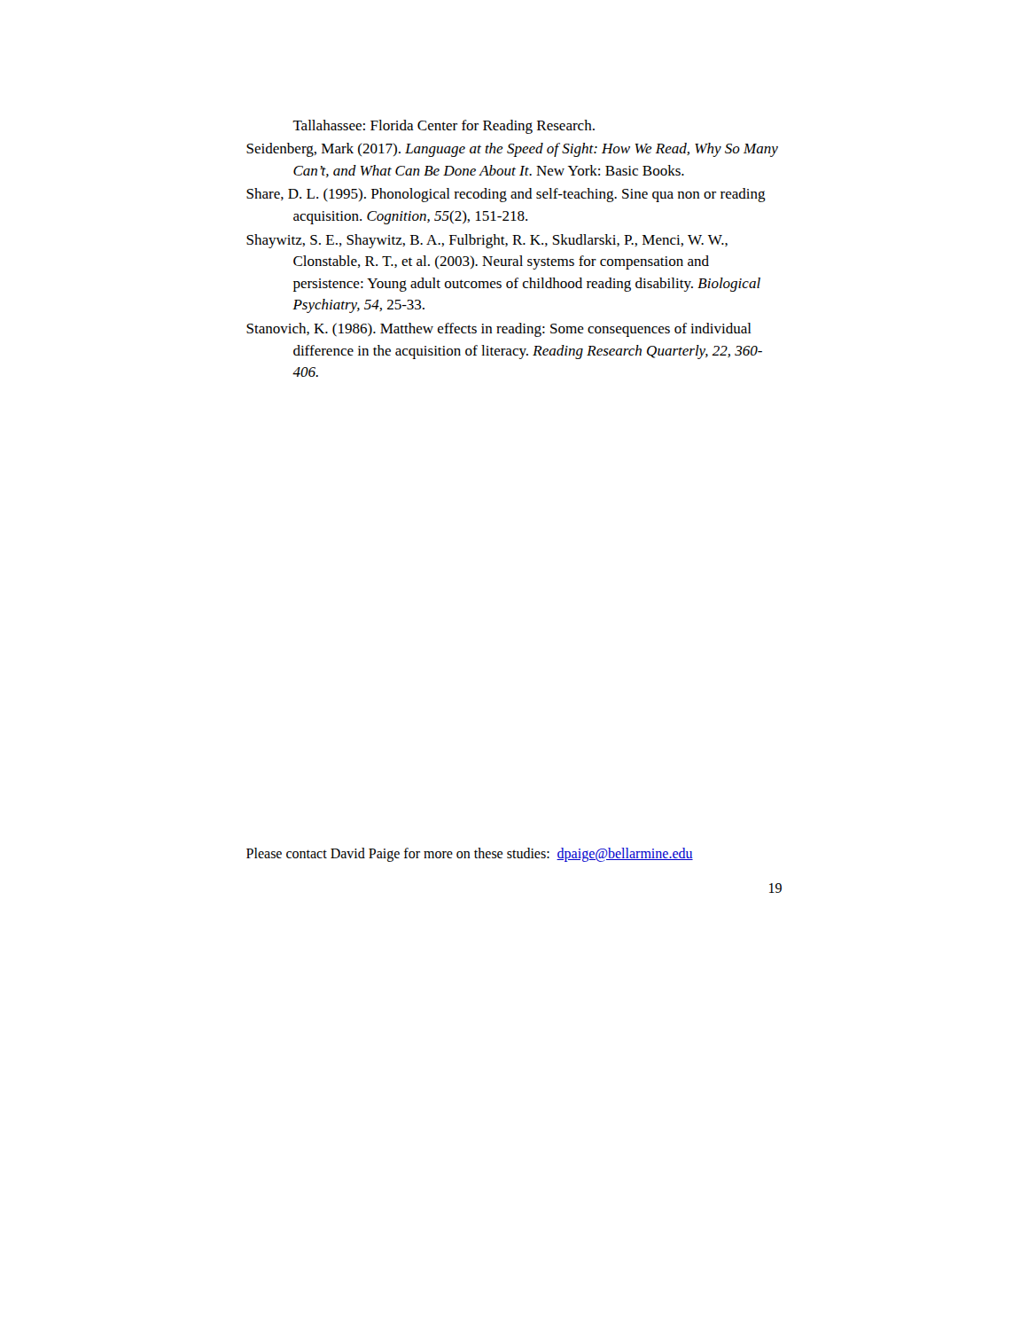Tallahassee: Florida Center for Reading Research.
Seidenberg, Mark (2017). Language at the Speed of Sight: How We Read, Why So Many Can’t, and What Can Be Done About It. New York: Basic Books.
Share, D. L. (1995). Phonological recoding and self-teaching. Sine qua non or reading acquisition. Cognition, 55(2), 151-218.
Shaywitz, S. E., Shaywitz, B. A., Fulbright, R. K., Skudlarski, P., Menci, W. W., Clonstable, R. T., et al. (2003). Neural systems for compensation and persistence: Young adult outcomes of childhood reading disability. Biological Psychiatry, 54, 25-33.
Stanovich, K. (1986). Matthew effects in reading: Some consequences of individual difference in the acquisition of literacy. Reading Research Quarterly, 22, 360-406.
Please contact David Paige for more on these studies: dpaige@bellarmine.edu
19